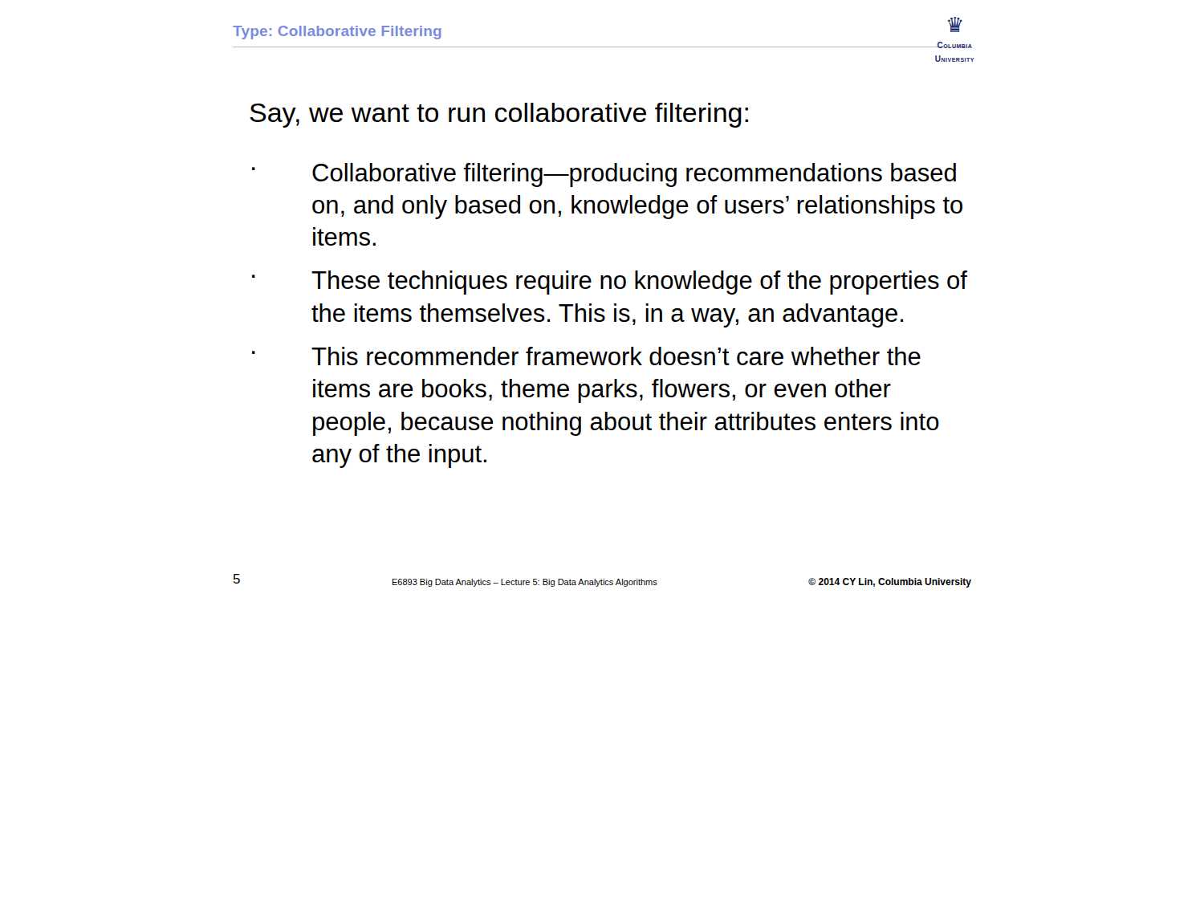Type: Collaborative Filtering
♛ Columbia
University
Say, we want to run collaborative filtering:
Collaborative filtering—producing recommendations based on, and only based on, knowledge of users’ relationships to items.
These techniques require no knowledge of the properties of the items themselves. This is, in a way, an advantage.
This recommender framework doesn’t care whether the items are books, theme parks, flowers, or even other people, because nothing about their attributes enters into any of the input.
5
E6893 Big Data Analytics – Lecture 5: Big Data Analytics Algorithms
© 2014 CY Lin, Columbia University